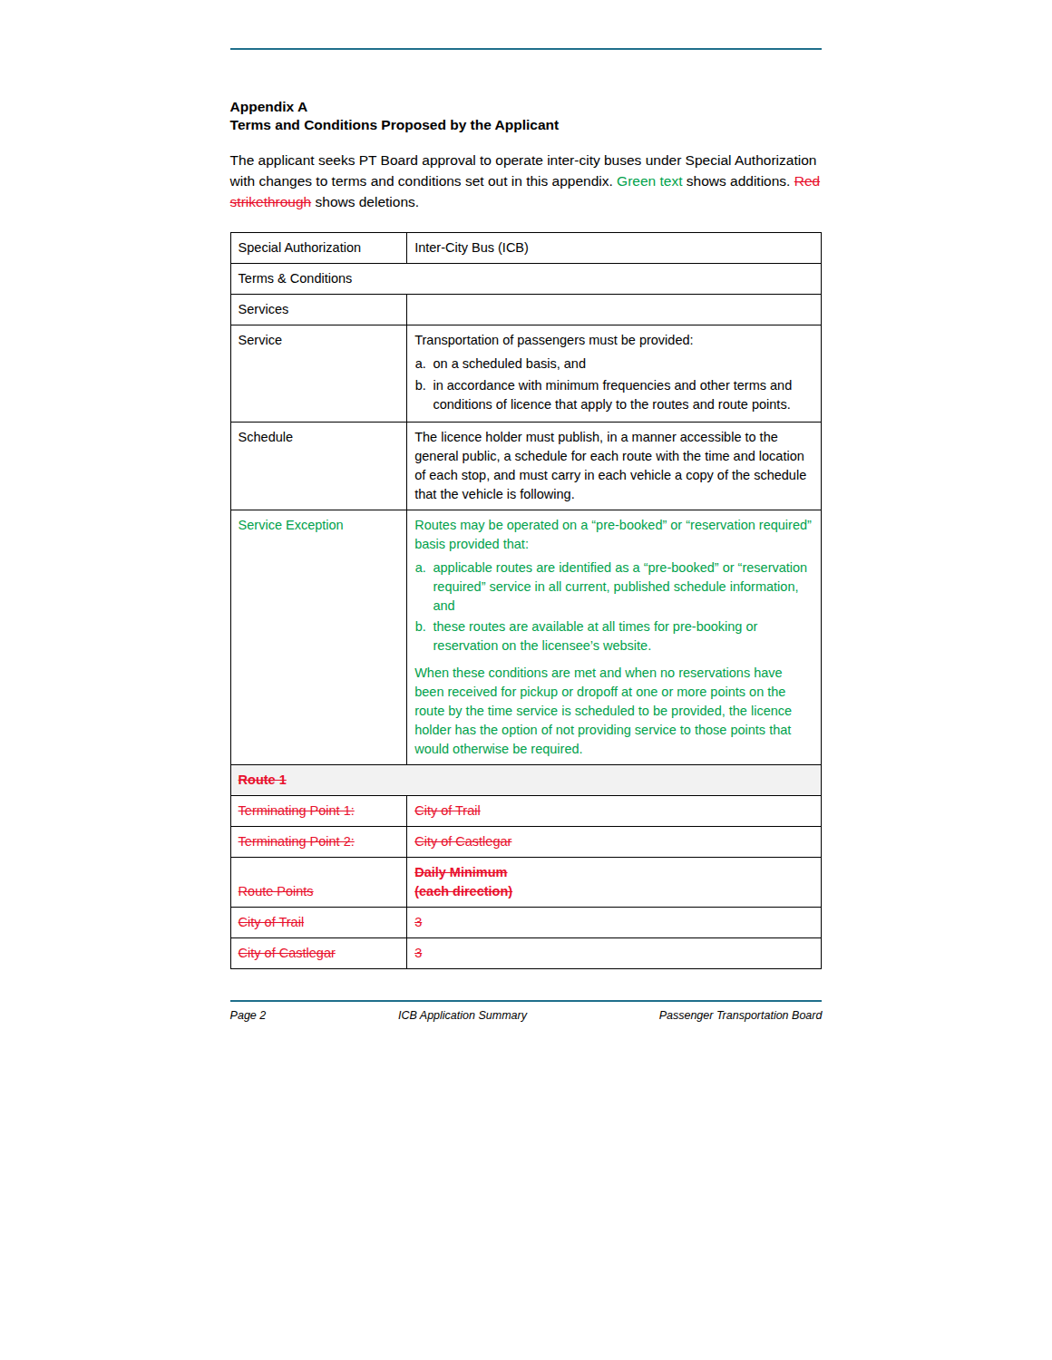Appendix A
Terms and Conditions Proposed by the Applicant
The applicant seeks PT Board approval to operate inter-city buses under Special Authorization with changes to terms and conditions set out in this appendix. Green text shows additions. Red strikethrough shows deletions.
| Special Authorization | Inter-City Bus (ICB) |
| Terms & Conditions |
| Services | |
| Service | Transportation of passengers must be provided: on a scheduled basis, and in accordance with minimum frequencies and other terms and conditions of licence that apply to the routes and route points. |
| Schedule | The licence holder must publish, in a manner accessible to the general public, a schedule for each route with the time and location of each stop, and must carry in each vehicle a copy of the schedule that the vehicle is following. |
| Service Exception | Routes may be operated on a “pre-booked” or “reservation required” basis provided that: applicable routes are identified as a “pre-booked” or “reservation required” service in all current, published schedule information, and these routes are available at all times for pre-booking or reservation on the licensee’s website. When these conditions are met and when no reservations have been received for pickup or dropoff at one or more points on the route by the time service is scheduled to be provided, the licence holder has the option of not providing service to those points that would otherwise be required. |
| Route 1 |
| Terminating Point 1: | City of Trail |
| Terminating Point 2: | City of Castlegar |
| Route Points | Daily Minimum (each direction) |
| City of Trail | 3 |
| City of Castlegar | 3 |
Page 2
ICB Application Summary
Passenger Transportation Board